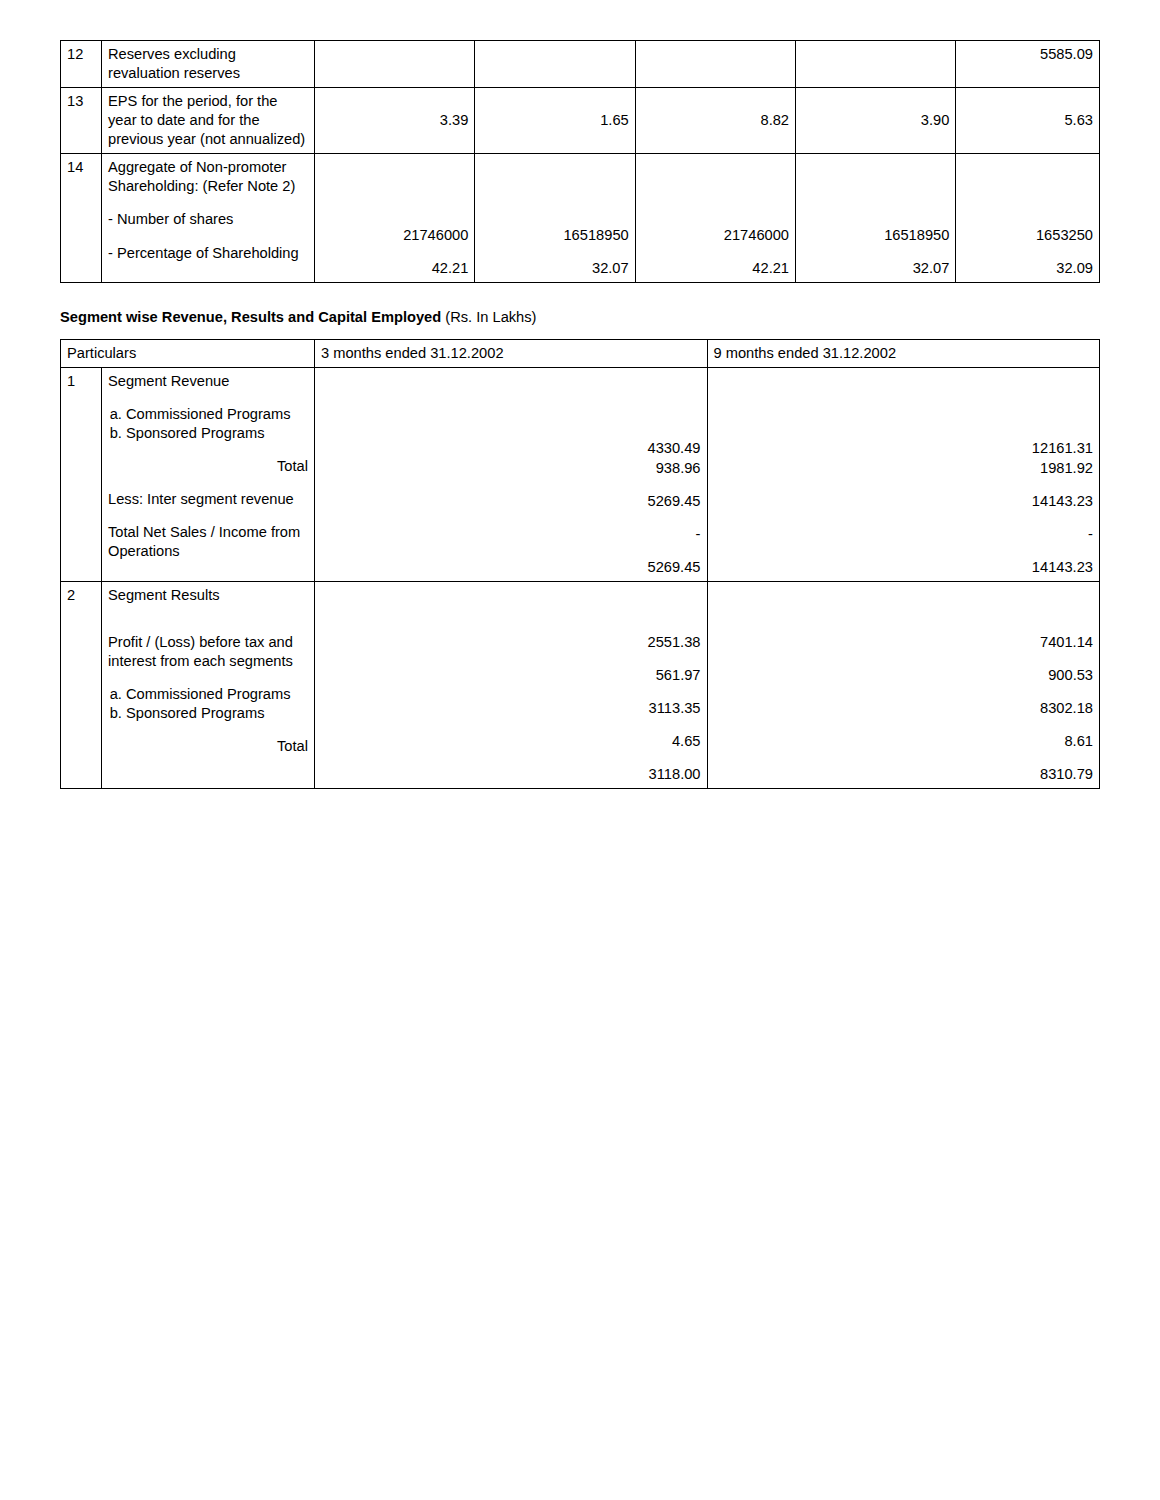| 12 | Reserves excluding revaluation reserves | | | | | 5585.09 |
| 13 | EPS for the period, for the year to date and for the previous year (not annualized) | 3.39 | 1.65 | 8.82 | 3.90 | 5.63 |
| 14 | Aggregate of Non-promoter Shareholding: (Refer Note 2) - Number of shares - Percentage of Shareholding | 21746000 42.21 | 16518950 32.07 | 21746000 42.21 | 16518950 32.07 | 1653250 32.09 |
Segment wise Revenue, Results and Capital Employed (Rs. In Lakhs)
| Particulars | 3 months ended 31.12.2002 | 9 months ended 31.12.2002 |
| 1 | Segment Revenue Commissioned Programs Sponsored Programs Total Less: Inter segment revenue Total Net Sales / Income from Operations | 4330.49 938.96 5269.45 - 5269.45 | 12161.31 1981.92 14143.23 - 14143.23 |
| 2 | Segment Results Profit / (Loss) before tax and interest from each segments Commissioned Programs Sponsored Programs Total | 2551.38 561.97 3113.35 4.65 3118.00 | 7401.14 900.53 8302.18 8.61 8310.79 |